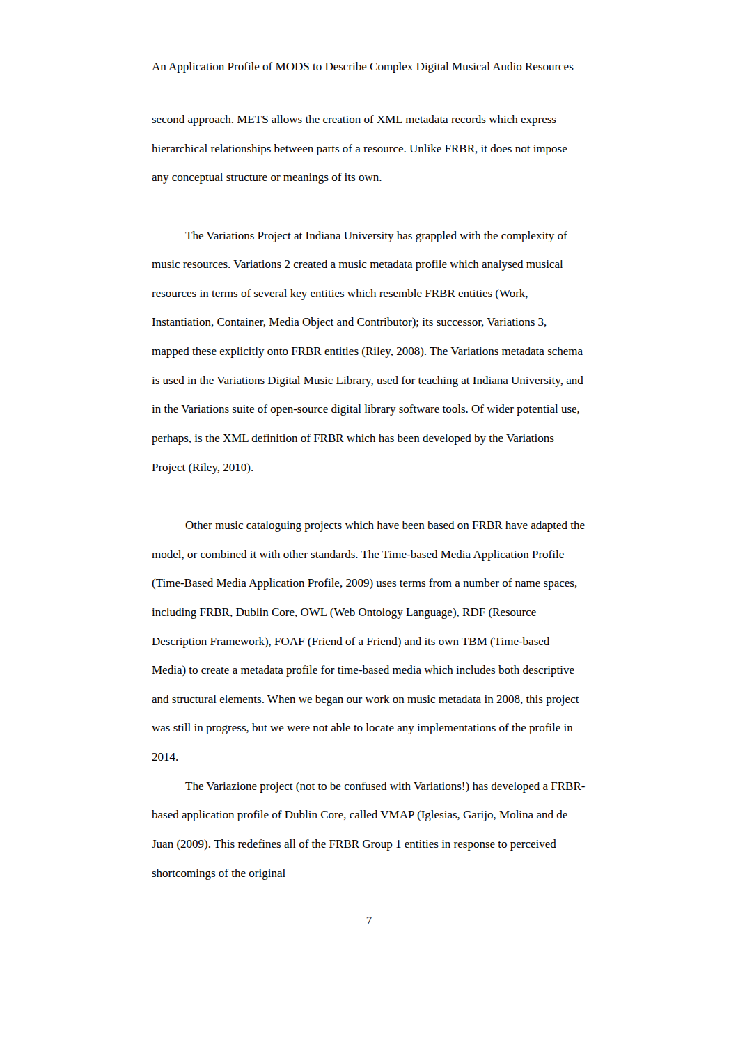An Application Profile of MODS to Describe Complex Digital Musical Audio Resources
second approach. METS allows the creation of XML metadata records which express hierarchical relationships between parts of a resource. Unlike FRBR, it does not impose any conceptual structure or meanings of its own.
The Variations Project at Indiana University has grappled with the complexity of music resources. Variations 2 created a music metadata profile which analysed musical resources in terms of several key entities which resemble FRBR entities (Work, Instantiation, Container, Media Object and Contributor); its successor, Variations 3, mapped these explicitly onto FRBR entities (Riley, 2008). The Variations metadata schema is used in the Variations Digital Music Library, used for teaching at Indiana University, and in the Variations suite of open-source digital library software tools. Of wider potential use, perhaps, is the XML definition of FRBR which has been developed by the Variations Project (Riley, 2010).
Other music cataloguing projects which have been based on FRBR have adapted the model, or combined it with other standards. The Time-based Media Application Profile (Time-Based Media Application Profile, 2009) uses terms from a number of name spaces, including FRBR, Dublin Core, OWL (Web Ontology Language), RDF (Resource Description Framework), FOAF (Friend of a Friend) and its own TBM (Time-based Media) to create a metadata profile for time-based media which includes both descriptive and structural elements. When we began our work on music metadata in 2008, this project was still in progress, but we were not able to locate any implementations of the profile in 2014.
The Variazione project (not to be confused with Variations!) has developed a FRBR-based application profile of Dublin Core, called VMAP (Iglesias, Garijo, Molina and de Juan (2009). This redefines all of the FRBR Group 1 entities in response to perceived shortcomings of the original
7